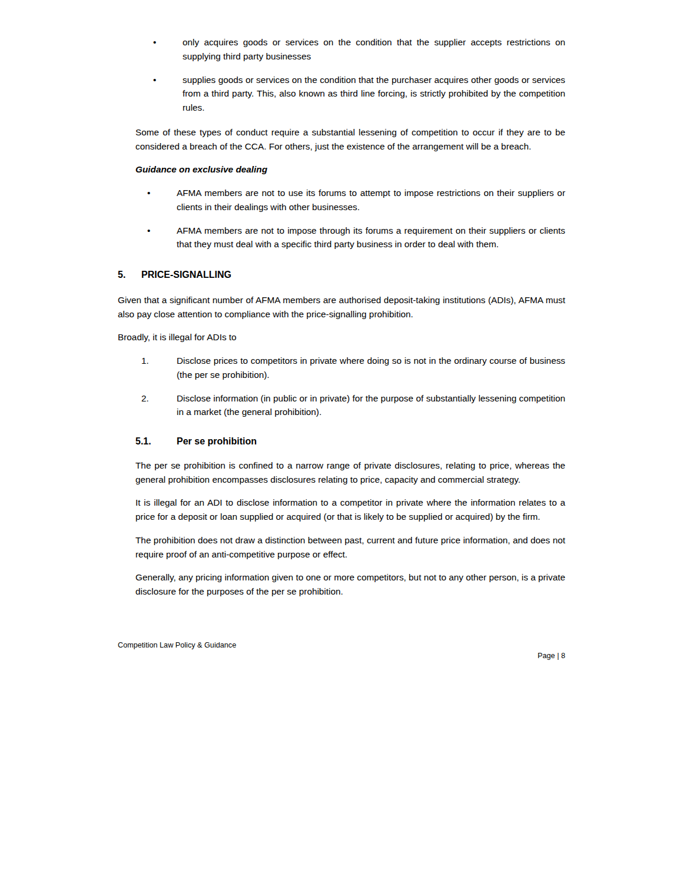only acquires goods or services on the condition that the supplier accepts restrictions on supplying third party businesses
supplies goods or services on the condition that the purchaser acquires other goods or services from a third party. This, also known as third line forcing, is strictly prohibited by the competition rules.
Some of these types of conduct require a substantial lessening of competition to occur if they are to be considered a breach of the CCA. For others, just the existence of the arrangement will be a breach.
Guidance on exclusive dealing
AFMA members are not to use its forums to attempt to impose restrictions on their suppliers or clients in their dealings with other businesses.
AFMA members are not to impose through its forums a requirement on their suppliers or clients that they must deal with a specific third party business in order to deal with them.
5. PRICE-SIGNALLING
Given that a significant number of AFMA members are authorised deposit-taking institutions (ADIs), AFMA must also pay close attention to compliance with the price-signalling prohibition.
Broadly, it is illegal for ADIs to
Disclose prices to competitors in private where doing so is not in the ordinary course of business (the per se prohibition).
Disclose information (in public or in private) for the purpose of substantially lessening competition in a market (the general prohibition).
5.1. Per se prohibition
The per se prohibition is confined to a narrow range of private disclosures, relating to price, whereas the general prohibition encompasses disclosures relating to price, capacity and commercial strategy.
It is illegal for an ADI to disclose information to a competitor in private where the information relates to a price for a deposit or loan supplied or acquired (or that is likely to be supplied or acquired) by the firm.
The prohibition does not draw a distinction between past, current and future price information, and does not require proof of an anti-competitive purpose or effect.
Generally, any pricing information given to one or more competitors, but not to any other person, is a private disclosure for the purposes of the per se prohibition.
Competition Law Policy & Guidance
Page | 8